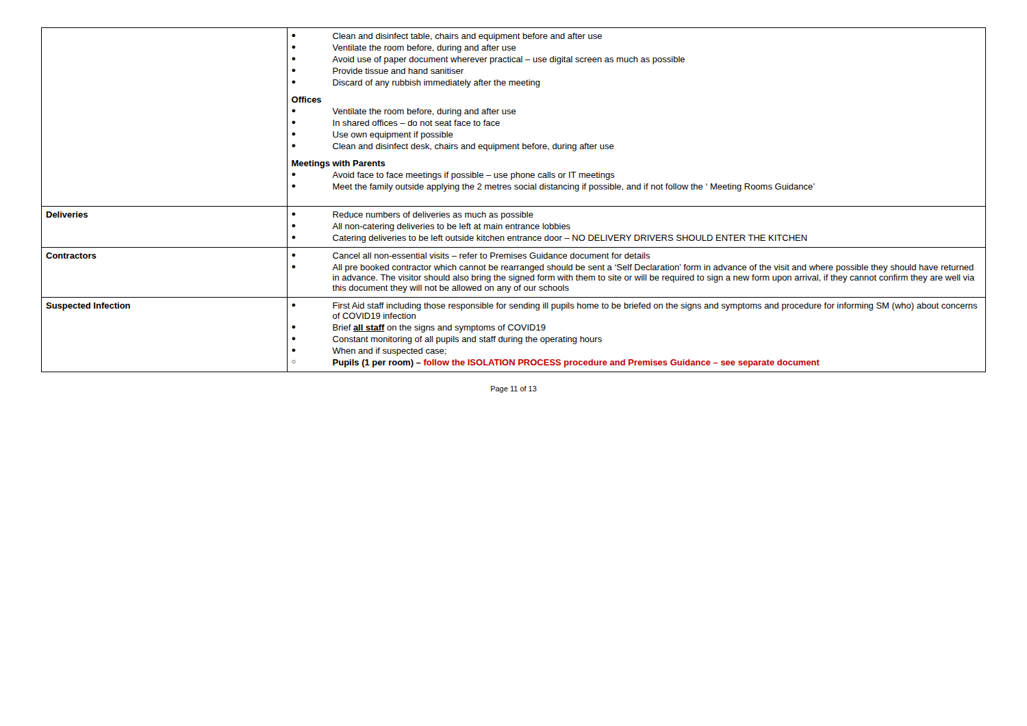| | Clean and disinfect table, chairs and equipment before and after use Ventilate the room before, during and after use Avoid use of paper document wherever practical – use digital screen as much as possible Provide tissue and hand sanitiser Discard of any rubbish immediately after the meeting Offices Ventilate the room before, during and after use In shared offices – do not seat face to face Use own equipment if possible Clean and disinfect desk, chairs and equipment before, during after use Meetings with Parents Avoid face to face meetings if possible – use phone calls or IT meetings Meet the family outside applying the 2 metres social distancing if possible, and if not follow the ‘ Meeting Rooms Guidance’ |
| Deliveries | Reduce numbers of deliveries as much as possible All non-catering deliveries to be left at main entrance lobbies Catering deliveries to be left outside kitchen entrance door – NO DELIVERY DRIVERS SHOULD ENTER THE KITCHEN |
| Contractors | Cancel all non-essential visits – refer to Premises Guidance document for details All pre booked contractor which cannot be rearranged should be sent a ‘Self Declaration’ form in advance of the visit and where possible they should have returned in advance. The visitor should also bring the signed form with them to site or will be required to sign a new form upon arrival, if they cannot confirm they are well via this document they will not be allowed on any of our schools |
| Suspected Infection | First Aid staff including those responsible for sending ill pupils home to be briefed on the signs and symptoms and procedure for informing SM (who) about concerns of COVID19 infection Brief all staff on the signs and symptoms of COVID19 Constant monitoring of all pupils and staff during the operating hours When and if suspected case; Pupils (1 per room) – follow the ISOLATION PROCESS procedure and Premises Guidance – see separate document |
Page 11 of 13